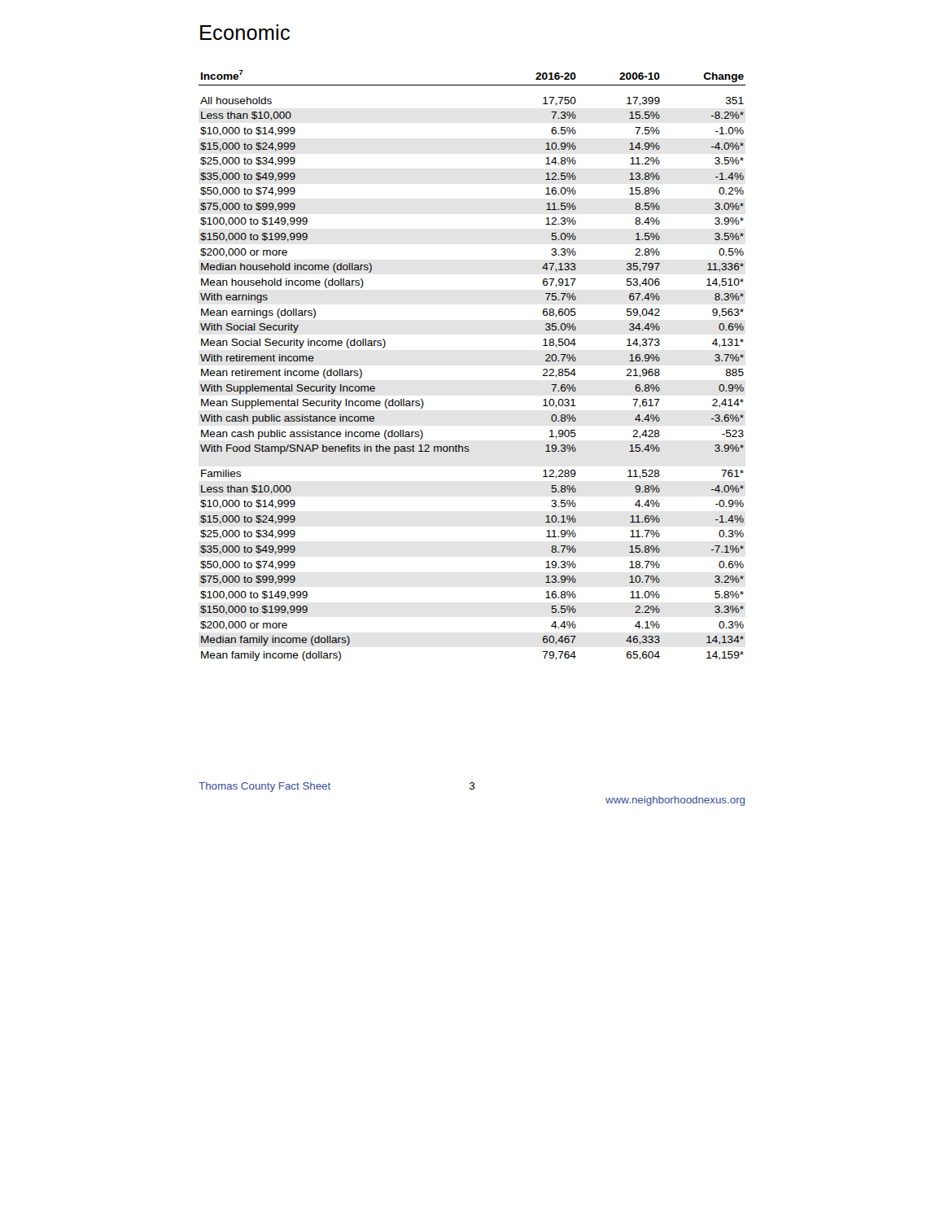Economic
| Income 7 | 2016-20 | 2006-10 | Change |
| --- | --- | --- | --- |
| All households | 17,750 | 17,399 | 351 |
| Less than $10,000 | 7.3% | 15.5% | -8.2%* |
| $10,000 to $14,999 | 6.5% | 7.5% | -1.0% |
| $15,000 to $24,999 | 10.9% | 14.9% | -4.0%* |
| $25,000 to $34,999 | 14.8% | 11.2% | 3.5%* |
| $35,000 to $49,999 | 12.5% | 13.8% | -1.4% |
| $50,000 to $74,999 | 16.0% | 15.8% | 0.2% |
| $75,000 to $99,999 | 11.5% | 8.5% | 3.0%* |
| $100,000 to $149,999 | 12.3% | 8.4% | 3.9%* |
| $150,000 to $199,999 | 5.0% | 1.5% | 3.5%* |
| $200,000 or more | 3.3% | 2.8% | 0.5% |
| Median household income (dollars) | 47,133 | 35,797 | 11,336* |
| Mean household income (dollars) | 67,917 | 53,406 | 14,510* |
| With earnings | 75.7% | 67.4% | 8.3%* |
| Mean earnings (dollars) | 68,605 | 59,042 | 9,563* |
| With Social Security | 35.0% | 34.4% | 0.6% |
| Mean Social Security income (dollars) | 18,504 | 14,373 | 4,131* |
| With retirement income | 20.7% | 16.9% | 3.7%* |
| Mean retirement income (dollars) | 22,854 | 21,968 | 885 |
| With Supplemental Security Income | 7.6% | 6.8% | 0.9% |
| Mean Supplemental Security Income (dollars) | 10,031 | 7,617 | 2,414* |
| With cash public assistance income | 0.8% | 4.4% | -3.6%* |
| Mean cash public assistance income (dollars) | 1,905 | 2,428 | -523 |
| With Food Stamp/SNAP benefits in the past 12 months | 19.3% | 15.4% | 3.9%* |
| Families | 12,289 | 11,528 | 761* |
| Less than $10,000 | 5.8% | 9.8% | -4.0%* |
| $10,000 to $14,999 | 3.5% | 4.4% | -0.9% |
| $15,000 to $24,999 | 10.1% | 11.6% | -1.4% |
| $25,000 to $34,999 | 11.9% | 11.7% | 0.3% |
| $35,000 to $49,999 | 8.7% | 15.8% | -7.1%* |
| $50,000 to $74,999 | 19.3% | 18.7% | 0.6% |
| $75,000 to $99,999 | 13.9% | 10.7% | 3.2%* |
| $100,000 to $149,999 | 16.8% | 11.0% | 5.8%* |
| $150,000 to $199,999 | 5.5% | 2.2% | 3.3%* |
| $200,000 or more | 4.4% | 4.1% | 0.3% |
| Median family income (dollars) | 60,467 | 46,333 | 14,134* |
| Mean family income (dollars) | 79,764 | 65,604 | 14,159* |
Thomas County Fact Sheet
3
www.neighborhoodnexus.org